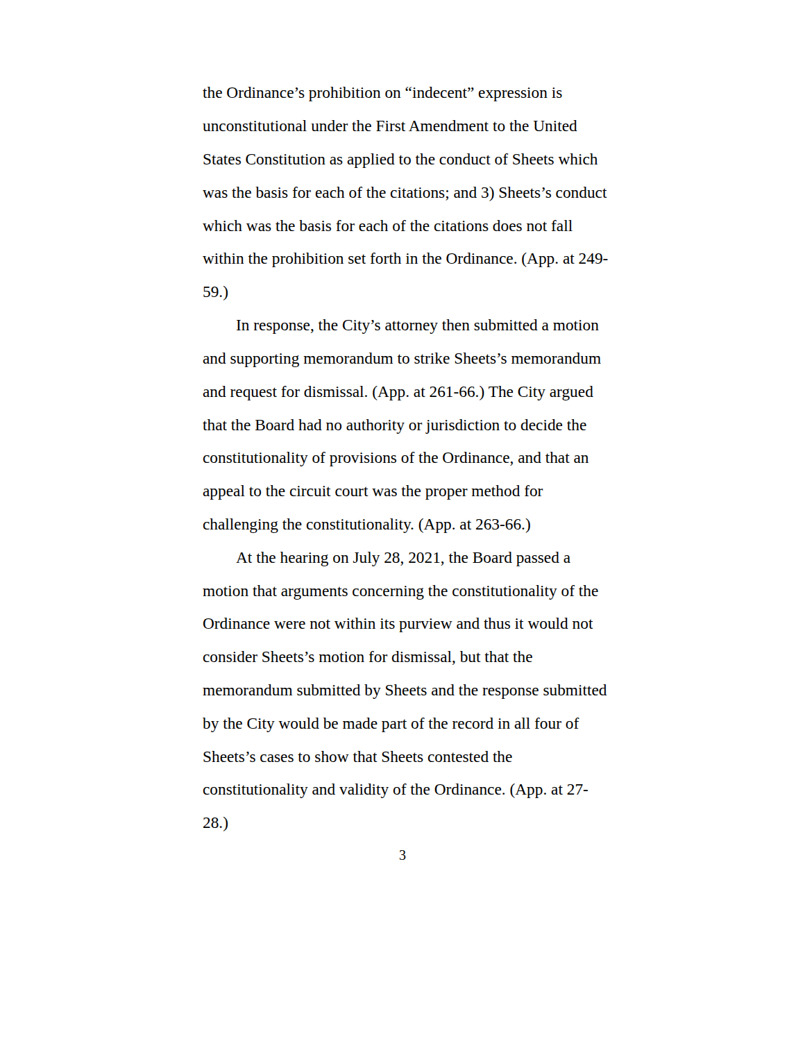the Ordinance’s prohibition on “indecent” expression is unconstitutional under the First Amendment to the United States Constitution as applied to the conduct of Sheets which was the basis for each of the citations; and 3) Sheets’s conduct which was the basis for each of the citations does not fall within the prohibition set forth in the Ordinance. (App. at 249-59.)
In response, the City’s attorney then submitted a motion and supporting memorandum to strike Sheets’s memorandum and request for dismissal. (App. at 261-66.) The City argued that the Board had no authority or jurisdiction to decide the constitutionality of provisions of the Ordinance, and that an appeal to the circuit court was the proper method for challenging the constitutionality. (App. at 263-66.)
At the hearing on July 28, 2021, the Board passed a motion that arguments concerning the constitutionality of the Ordinance were not within its purview and thus it would not consider Sheets’s motion for dismissal, but that the memorandum submitted by Sheets and the response submitted by the City would be made part of the record in all four of Sheets’s cases to show that Sheets contested the constitutionality and validity of the Ordinance. (App. at 27-28.)
3